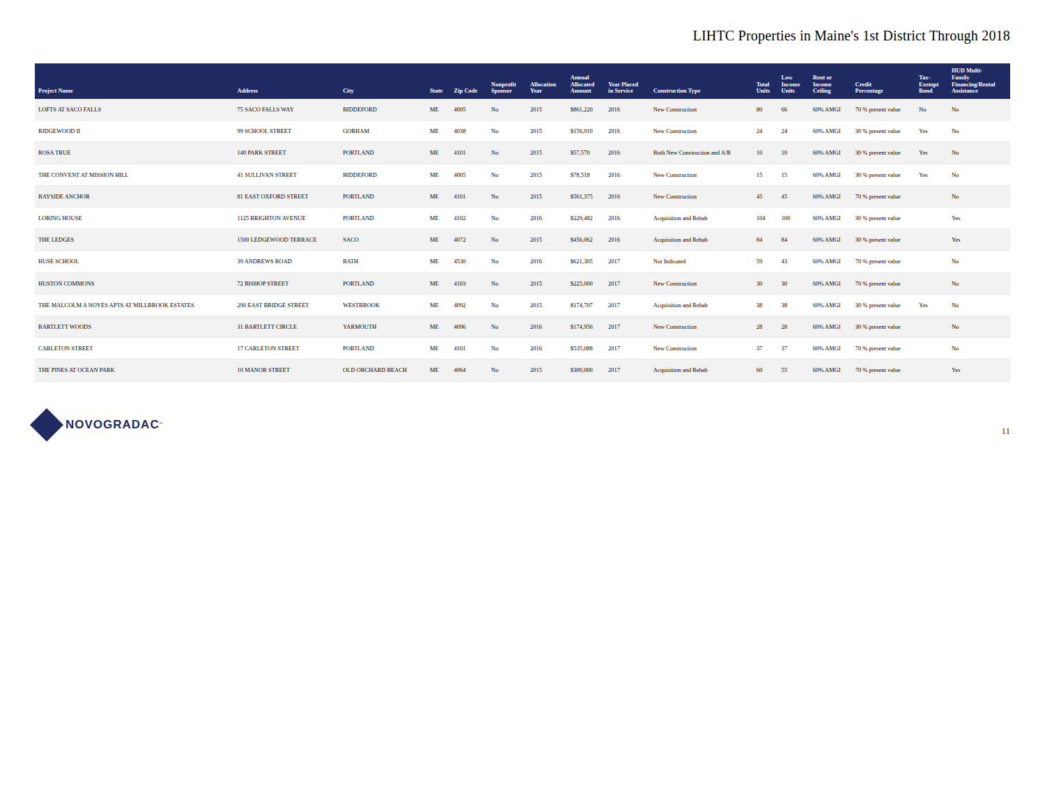LIHTC Properties in Maine's 1st District Through 2018
| Project Name | Address | City | State | Zip Code | Nonprofit Sponsor | Allocation Year | Annual Allocated Amount | Year Placed in Service | Construction Type | Total Units | Low Income Units | Rent or Income Ceiling | Credit Percentage | Tax- Exempt Bond | HUD Multi- Family Financing/Rental Assistance |
| --- | --- | --- | --- | --- | --- | --- | --- | --- | --- | --- | --- | --- | --- | --- | --- |
| LOFTS AT SACO FALLS | 75 SACO FALLS WAY | BIDDEFORD | ME | 4005 | No | 2015 | $861,220 | 2016 | New Construction | 80 | 66 | 60% AMGI | 70 % present value | No | No |
| RIDGEWOOD II | 99 SCHOOL STREET | GORHAM | ME | 4038 | No | 2015 | $156,910 | 2016 | New Construction | 24 | 24 | 60% AMGI | 30 % present value | Yes | No |
| ROSA TRUE | 140 PARK STREET | PORTLAND | ME | 4101 | No | 2015 | $57,570 | 2016 | Both New Construction and A/R | 10 | 10 | 60% AMGI | 30 % present value | Yes | No |
| THE CONVENT AT MISSION HILL | 41 SULLIVAN STREET | BIDDEFORD | ME | 4005 | No | 2015 | $78,518 | 2016 | New Construction | 15 | 15 | 60% AMGI | 30 % present value | Yes | No |
| BAYSIDE ANCHOR | 81 EAST OXFORD STREET | PORTLAND | ME | 4101 | No | 2015 | $561,375 | 2016 | New Construction | 45 | 45 | 60% AMGI | 70 % present value | | No |
| LORING HOUSE | 1125 BRIGHTON AVENUE | PORTLAND | ME | 4102 | No | 2016 | $229,482 | 2016 | Acquisition and Rehab | 104 | 100 | 60% AMGI | 30 % present value | | Yes |
| THE LEDGES | 1500 LEDGEWOOD TERRACE | SACO | ME | 4072 | No | 2015 | $456,062 | 2016 | Acquisition and Rehab | 84 | 84 | 60% AMGI | 30 % present value | | Yes |
| HUSE SCHOOL | 39 ANDREWS ROAD | BATH | ME | 4530 | No | 2016 | $621,305 | 2017 | Not Indicated | 59 | 43 | 60% AMGI | 70 % present value | | No |
| HUSTON COMMONS | 72 BISHOP STREET | PORTLAND | ME | 4103 | No | 2015 | $225,000 | 2017 | New Construction | 30 | 30 | 60% AMGI | 70 % present value | | No |
| THE MALCOLM A NOYES APTS AT MILLBROOK ESTATES | 290 EAST BRIDGE STREET | WESTBROOK | ME | 4092 | No | 2015 | $174,707 | 2017 | Acquisition and Rehab | 38 | 38 | 60% AMGI | 30 % present value | Yes | No |
| BARTLETT WOODS | 31 BARTLETT CIRCLE | YARMOUTH | ME | 4096 | No | 2016 | $174,956 | 2017 | New Construction | 28 | 28 | 60% AMGI | 30 % present value | | No |
| CARLETON STREET | 17 CARLETON STREET | PORTLAND | ME | 4101 | No | 2016 | $535,088 | 2017 | New Construction | 37 | 37 | 60% AMGI | 70 % present value | | No |
| THE PINES AT OCEAN PARK | 10 MANOR STREET | OLD ORCHARD BEACH | ME | 4064 | No | 2015 | $300,000 | 2017 | Acquisition and Rehab | 60 | 55 | 60% AMGI | 70 % present value | | Yes |
NOVOGRADAC..
11